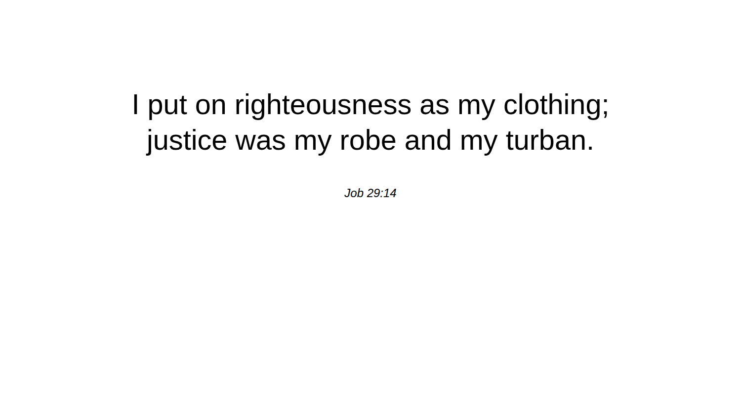I put on righteousness as my clothing; justice was my robe and my turban.
Job 29:14